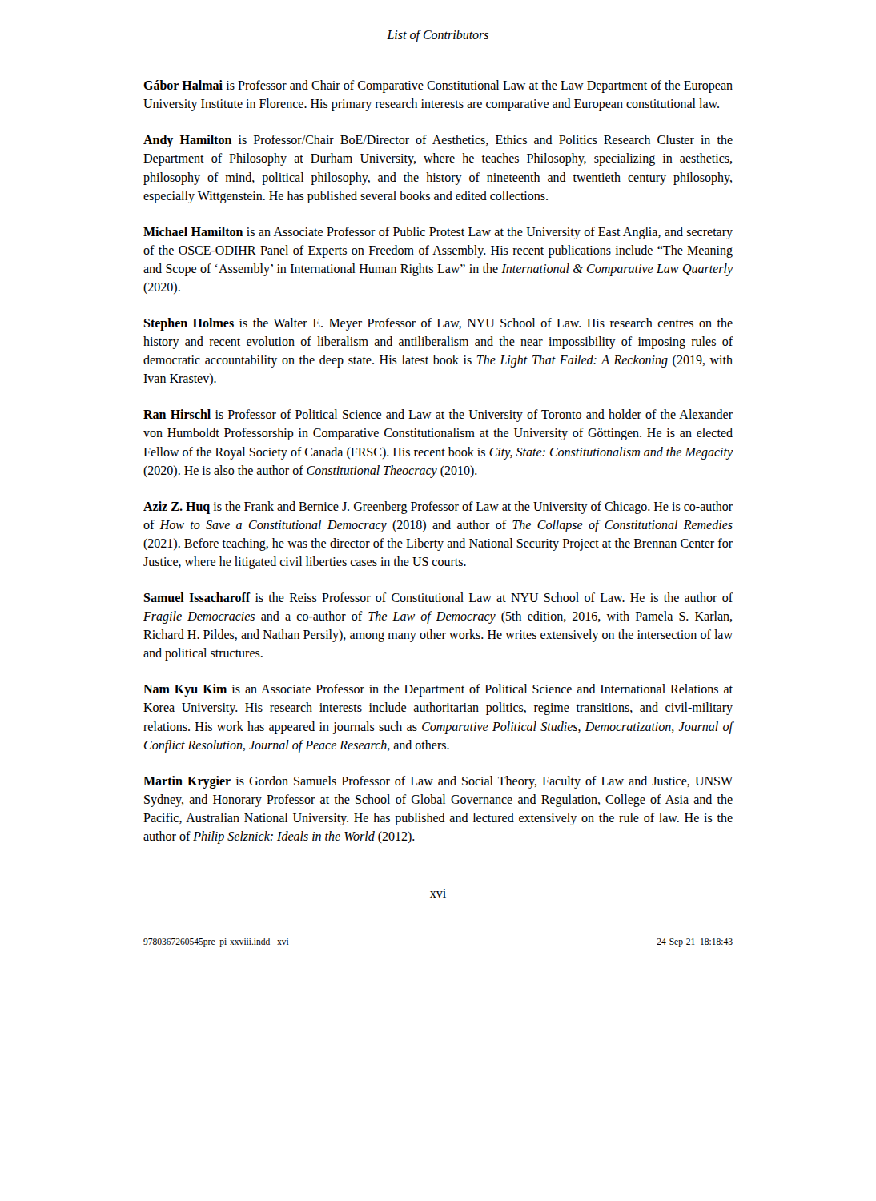List of Contributors
Gábor Halmai is Professor and Chair of Comparative Constitutional Law at the Law Department of the European University Institute in Florence. His primary research interests are comparative and European constitutional law.
Andy Hamilton is Professor/Chair BoE/Director of Aesthetics, Ethics and Politics Research Cluster in the Department of Philosophy at Durham University, where he teaches Philosophy, specializing in aesthetics, philosophy of mind, political philosophy, and the history of nineteenth and twentieth century philosophy, especially Wittgenstein. He has published several books and edited collections.
Michael Hamilton is an Associate Professor of Public Protest Law at the University of East Anglia, and secretary of the OSCE-ODIHR Panel of Experts on Freedom of Assembly. His recent publications include “The Meaning and Scope of ‘Assembly’ in International Human Rights Law” in the International & Comparative Law Quarterly (2020).
Stephen Holmes is the Walter E. Meyer Professor of Law, NYU School of Law. His research centres on the history and recent evolution of liberalism and antiliberalism and the near impossibility of imposing rules of democratic accountability on the deep state. His latest book is The Light That Failed: A Reckoning (2019, with Ivan Krastev).
Ran Hirschl is Professor of Political Science and Law at the University of Toronto and holder of the Alexander von Humboldt Professorship in Comparative Constitutionalism at the University of Göttingen. He is an elected Fellow of the Royal Society of Canada (FRSC). His recent book is City, State: Constitutionalism and the Megacity (2020). He is also the author of Constitutional Theocracy (2010).
Aziz Z. Huq is the Frank and Bernice J. Greenberg Professor of Law at the University of Chicago. He is co-author of How to Save a Constitutional Democracy (2018) and author of The Collapse of Constitutional Remedies (2021). Before teaching, he was the director of the Liberty and National Security Project at the Brennan Center for Justice, where he litigated civil liberties cases in the US courts.
Samuel Issacharoff is the Reiss Professor of Constitutional Law at NYU School of Law. He is the author of Fragile Democracies and a co-author of The Law of Democracy (5th edition, 2016, with Pamela S. Karlan, Richard H. Pildes, and Nathan Persily), among many other works. He writes extensively on the intersection of law and political structures.
Nam Kyu Kim is an Associate Professor in the Department of Political Science and International Relations at Korea University. His research interests include authoritarian politics, regime transitions, and civil-military relations. His work has appeared in journals such as Comparative Political Studies, Democratization, Journal of Conflict Resolution, Journal of Peace Research, and others.
Martin Krygier is Gordon Samuels Professor of Law and Social Theory, Faculty of Law and Justice, UNSW Sydney, and Honorary Professor at the School of Global Governance and Regulation, College of Asia and the Pacific, Australian National University. He has published and lectured extensively on the rule of law. He is the author of Philip Selznick: Ideals in the World (2012).
xvi
9780367260545pre_pi-xxviii.indd xvi 24-Sep-21 18:18:43